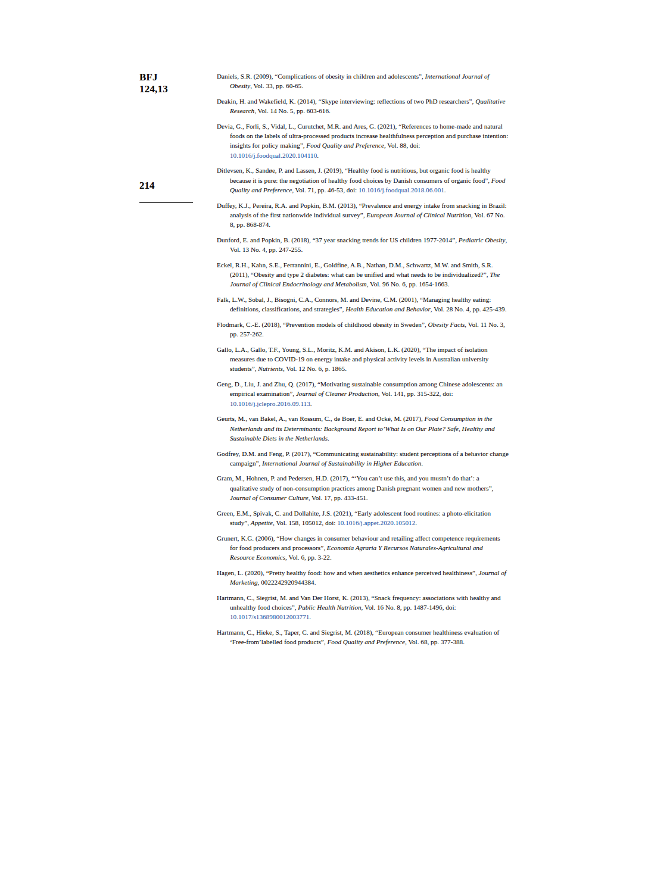BFJ124,13
214
Daniels, S.R. (2009), “Complications of obesity in children and adolescents”, International Journal of Obesity, Vol. 33, pp. 60-65.
Deakin, H. and Wakefield, K. (2014), “Skype interviewing: reflections of two PhD researchers”, Qualitative Research, Vol. 14 No. 5, pp. 603-616.
Devia, G., Forli, S., Vidal, L., Curutchet, M.R. and Ares, G. (2021), “References to home-made and natural foods on the labels of ultra-processed products increase healthfulness perception and purchase intention: insights for policy making”, Food Quality and Preference, Vol. 88, doi: 10.1016/j.foodqual.2020.104110.
Ditlevsen, K., Sandøe, P. and Lassen, J. (2019), “Healthy food is nutritious, but organic food is healthy because it is pure: the negotiation of healthy food choices by Danish consumers of organic food”, Food Quality and Preference, Vol. 71, pp. 46-53, doi: 10.1016/j.foodqual.2018.06.001.
Duffey, K.J., Pereira, R.A. and Popkin, B.M. (2013), “Prevalence and energy intake from snacking in Brazil: analysis of the first nationwide individual survey”, European Journal of Clinical Nutrition, Vol. 67 No. 8, pp. 868-874.
Dunford, E. and Popkin, B. (2018), “37 year snacking trends for US children 1977-2014”, Pediatric Obesity, Vol. 13 No. 4, pp. 247-255.
Eckel, R.H., Kahn, S.E., Ferrannini, E., Goldfine, A.B., Nathan, D.M., Schwartz, M.W. and Smith, S.R. (2011), “Obesity and type 2 diabetes: what can be unified and what needs to be individualized?”, The Journal of Clinical Endocrinology and Metabolism, Vol. 96 No. 6, pp. 1654-1663.
Falk, L.W., Sobal, J., Bisogni, C.A., Connors, M. and Devine, C.M. (2001), “Managing healthy eating: definitions, classifications, and strategies”, Health Education and Behavior, Vol. 28 No. 4, pp. 425-439.
Flodmark, C.-E. (2018), “Prevention models of childhood obesity in Sweden”, Obesity Facts, Vol. 11 No. 3, pp. 257-262.
Gallo, L.A., Gallo, T.F., Young, S.L., Moritz, K.M. and Akison, L.K. (2020), “The impact of isolation measures due to COVID-19 on energy intake and physical activity levels in Australian university students”, Nutrients, Vol. 12 No. 6, p. 1865.
Geng, D., Liu, J. and Zhu, Q. (2017), “Motivating sustainable consumption among Chinese adolescents: an empirical examination”, Journal of Cleaner Production, Vol. 141, pp. 315-322, doi: 10.1016/j.jclepro.2016.09.113.
Geurts, M., van Bakel, A., van Rossum, C., de Boer, E. and Ocké, M. (2017), Food Consumption in the Netherlands and its Determinants: Background Report to’What Is on Our Plate? Safe, Healthy and Sustainable Diets in the Netherlands.
Godfrey, D.M. and Feng, P. (2017), “Communicating sustainability: student perceptions of a behavior change campaign”, International Journal of Sustainability in Higher Education.
Gram, M., Hohnen, P. and Pedersen, H.D. (2017), “‘You can’t use this, and you mustn’t do that’: a qualitative study of non-consumption practices among Danish pregnant women and new mothers”, Journal of Consumer Culture, Vol. 17, pp. 433-451.
Green, E.M., Spivak, C. and Dollahite, J.S. (2021), “Early adolescent food routines: a photo-elicitation study”, Appetite, Vol. 158, 105012, doi: 10.1016/j.appet.2020.105012.
Grunert, K.G. (2006), “How changes in consumer behaviour and retailing affect competence requirements for food producers and processors”, Economía Agraria Y Recursos Naturales-Agricultural and Resource Economics, Vol. 6, pp. 3-22.
Hagen, L. (2020), “Pretty healthy food: how and when aesthetics enhance perceived healthiness”, Journal of Marketing, 0022242920944384.
Hartmann, C., Siegrist, M. and Van Der Horst, K. (2013), “Snack frequency: associations with healthy and unhealthy food choices”, Public Health Nutrition, Vol. 16 No. 8, pp. 1487-1496, doi: 10.1017/s1368980012003771.
Hartmann, C., Hieke, S., Taper, C. and Siegrist, M. (2018), “European consumer healthiness evaluation of ‘Free-from’labelled food products”, Food Quality and Preference, Vol. 68, pp. 377-388.